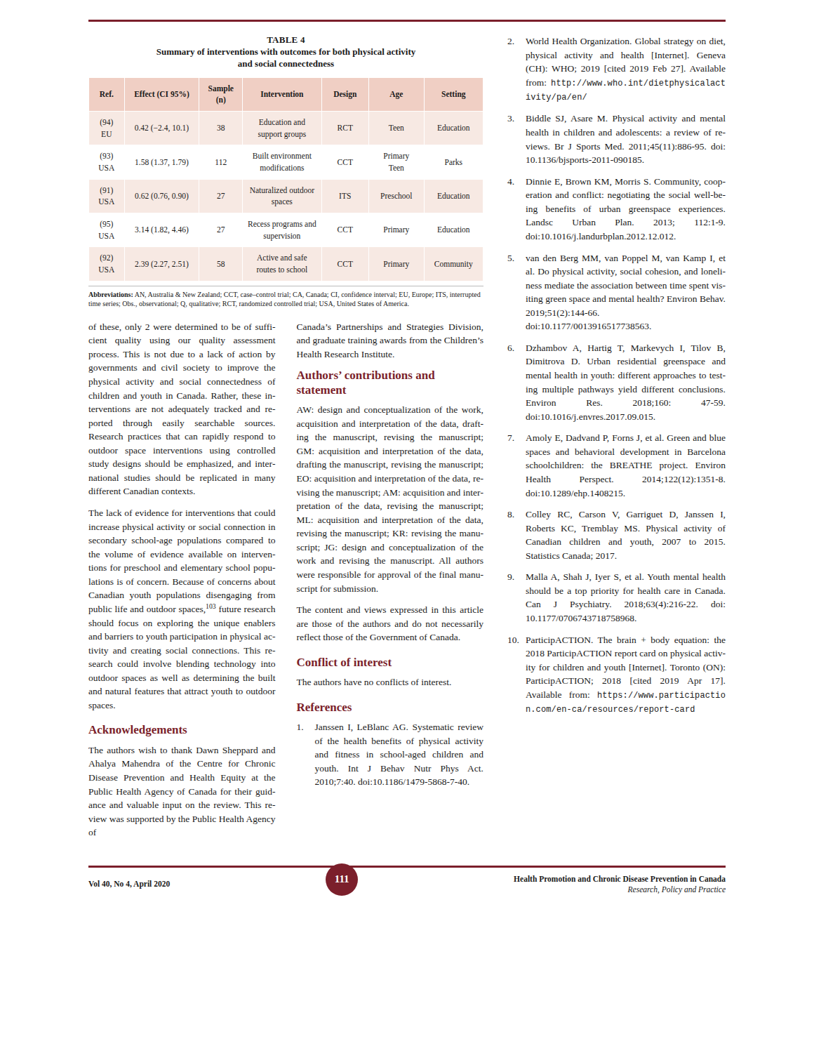TABLE 4 Summary of interventions with outcomes for both physical activity
and social connectedness
| Ref. | Effect (CI 95%) | Sample (n) | Intervention | Design | Age | Setting |
| --- | --- | --- | --- | --- | --- | --- |
| (94) EU | 0.42 (−2.4, 10.1) | 38 | Education and support groups | RCT | Teen | Education |
| (93) USA | 1.58 (1.37, 1.79) | 112 | Built environment modifications | CCT | Primary Teen | Parks |
| (91) USA | 0.62 (0.76, 0.90) | 27 | Naturalized outdoor spaces | ITS | Preschool | Education |
| (95) USA | 3.14 (1.82, 4.46) | 27 | Recess programs and supervision | CCT | Primary | Education |
| (92) USA | 2.39 (2.27, 2.51) | 58 | Active and safe routes to school | CCT | Primary | Community |
Abbreviations: AN, Australia & New Zealand; CCT, case–control trial; CA, Canada; CI, confidence interval; EU, Europe; ITS, interrupted time series; Obs., observational; Q, qualitative; RCT, randomized controlled trial; USA, United States of America.
of these, only 2 were determined to be of sufficient quality using our quality assessment process. This is not due to a lack of action by governments and civil society to improve the physical activity and social connectedness of children and youth in Canada. Rather, these interventions are not adequately tracked and reported through easily searchable sources. Research practices that can rapidly respond to outdoor space interventions using controlled study designs should be emphasized, and international studies should be replicated in many different Canadian contexts.
The lack of evidence for interventions that could increase physical activity or social connection in secondary school-age populations compared to the volume of evidence available on interventions for preschool and elementary school populations is of concern. Because of concerns about Canadian youth populations disengaging from public life and outdoor spaces,103 future research should focus on exploring the unique enablers and barriers to youth participation in physical activity and creating social connections. This research could involve blending technology into outdoor spaces as well as determining the built and natural features that attract youth to outdoor spaces.
Acknowledgements
The authors wish to thank Dawn Sheppard and Ahalya Mahendra of the Centre for Chronic Disease Prevention and Health Equity at the Public Health Agency of Canada for their guidance and valuable input on the review. This review was supported by the Public Health Agency of
Canada’s Partnerships and Strategies Division, and graduate training awards from the Children’s Health Research Institute.
Authors’ contributions and statement
AW: design and conceptualization of the work, acquisition and interpretation of the data, drafting the manuscript, revising the manuscript; GM: acquisition and interpretation of the data, drafting the manuscript, revising the manuscript; EO: acquisition and interpretation of the data, revising the manuscript; AM: acquisition and interpretation of the data, revising the manuscript; ML: acquisition and interpretation of the data, revising the manuscript; KR: revising the manuscript; JG: design and conceptualization of the work and revising the manuscript. All authors were responsible for approval of the final manuscript for submission.
The content and views expressed in this article are those of the authors and do not necessarily reflect those of the Government of Canada.
Conflict of interest
The authors have no conflicts of interest.
References
Janssen I, LeBlanc AG. Systematic review of the health benefits of physical activity and fitness in school-aged children and youth. Int J Behav Nutr Phys Act. 2010;7:40. doi:10.1186/1479-5868-7-40.
World Health Organization. Global strategy on diet, physical activity and health [Internet]. Geneva (CH): WHO; 2019 [cited 2019 Feb 27]. Available from: http://www.who.int/dietphysicalactivity/pa/en/
Biddle SJ, Asare M. Physical activity and mental health in children and adolescents: a review of reviews. Br J Sports Med. 2011;45(11):886-95. doi: 10.1136/bjsports-2011-090185.
Dinnie E, Brown KM, Morris S. Community, cooperation and conflict: negotiating the social well-being benefits of urban greenspace experiences. Landsc Urban Plan. 2013; 112:1-9. doi:10.1016/j.landurbplan.2012.12.012.
van den Berg MM, van Poppel M, van Kamp I, et al. Do physical activity, social cohesion, and loneliness mediate the association between time spent visiting green space and mental health? Environ Behav. 2019;51(2):144-66. doi:10.1177/0013916517738563.
Dzhambov A, Hartig T, Markevych I, Tilov B, Dimitrova D. Urban residential greenspace and mental health in youth: different approaches to testing multiple pathways yield different conclusions. Environ Res. 2018;160: 47-59. doi:10.1016/j.envres.2017.09.015.
Amoly E, Dadvand P, Forns J, et al. Green and blue spaces and behavioral development in Barcelona schoolchildren: the BREATHE project. Environ Health Perspect. 2014;122(12):1351-8. doi:10.1289/ehp.1408215.
Colley RC, Carson V, Garriguet D, Janssen I, Roberts KC, Tremblay MS. Physical activity of Canadian children and youth, 2007 to 2015. Statistics Canada; 2017.
Malla A, Shah J, Iyer S, et al. Youth mental health should be a top priority for health care in Canada. Can J Psychiatry. 2018;63(4):216-22. doi: 10.1177/0706743718758968.
ParticipACTION. The brain + body equation: the 2018 ParticipACTION report card on physical activity for children and youth [Internet]. Toronto (ON): ParticipACTION; 2018 [cited 2019 Apr 17]. Available from: https://www.participaction.com/en-ca/resources/report-card
Vol 40, No 4, April 2020
111
Health Promotion and Chronic Disease Prevention in Canada
Research, Policy and Practice